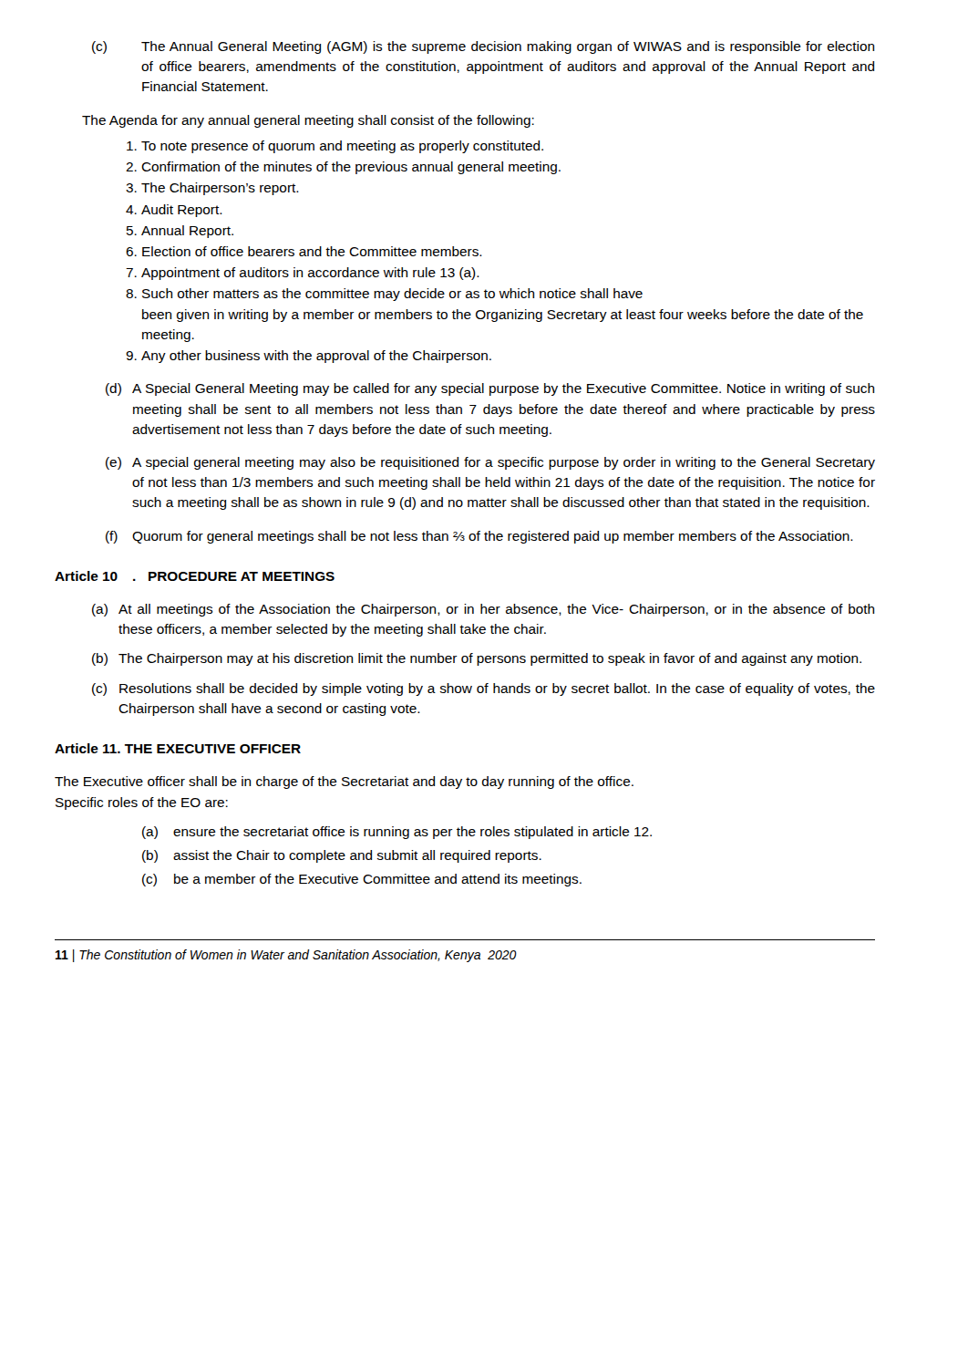(c)
The Annual General Meeting (AGM) is the supreme decision making organ of WIWAS and is responsible for election of office bearers, amendments of the constitution, appointment of auditors and approval of the Annual Report and Financial Statement.
The Agenda for any annual general meeting shall consist of the following:
To note presence of quorum and meeting as properly constituted.
Confirmation of the minutes of the previous annual general meeting.
The Chairperson’s report.
Audit Report.
Annual Report.
Election of office bearers and the Committee members.
Appointment of auditors in accordance with rule 13 (a).
Such other matters as the committee may decide or as to which notice shall have
been given in writing by a member or members to the Organizing Secretary at least four weeks before the date of the meeting.
Any other business with the approval of the Chairperson.
(d)
A Special General Meeting may be called for any special purpose by the Executive Committee. Notice in writing of such meeting shall be sent to all members not less than 7 days before the date thereof and where practicable by press advertisement not less than 7 days before the date of such meeting.
(e)
A special general meeting may also be requisitioned for a specific purpose by order in writing to the General Secretary of not less than 1/3 members and such meeting shall be held within 21 days of the date of the requisition. The notice for such a meeting shall be as shown in rule 9 (d) and no matter shall be discussed other than that stated in the requisition.
(f)
Quorum for general meetings shall be not less than ⅔ of the registered paid up member members of the Association.
Article 10. PROCEDURE AT MEETINGS
(a)
At all meetings of the Association the Chairperson, or in her absence, the Vice- Chairperson, or in the absence of both these officers, a member selected by the meeting shall take the chair.
(b)
The Chairperson may at his discretion limit the number of persons permitted to speak in favor of and against any motion.
(c)
Resolutions shall be decided by simple voting by a show of hands or by secret ballot. In the case of equality of votes, the Chairperson shall have a second or casting vote.
Article 11. THE EXECUTIVE OFFICER
The Executive officer shall be in charge of the Secretariat and day to day running of the office.
Specific roles of the EO are:
(a)
ensure the secretariat office is running as per the roles stipulated in article 12.
(b)
assist the Chair to complete and submit all required reports.
(c)
be a member of the Executive Committee and attend its meetings.
11 | The Constitution of Women in Water and Sanitation Association, Kenya 2020